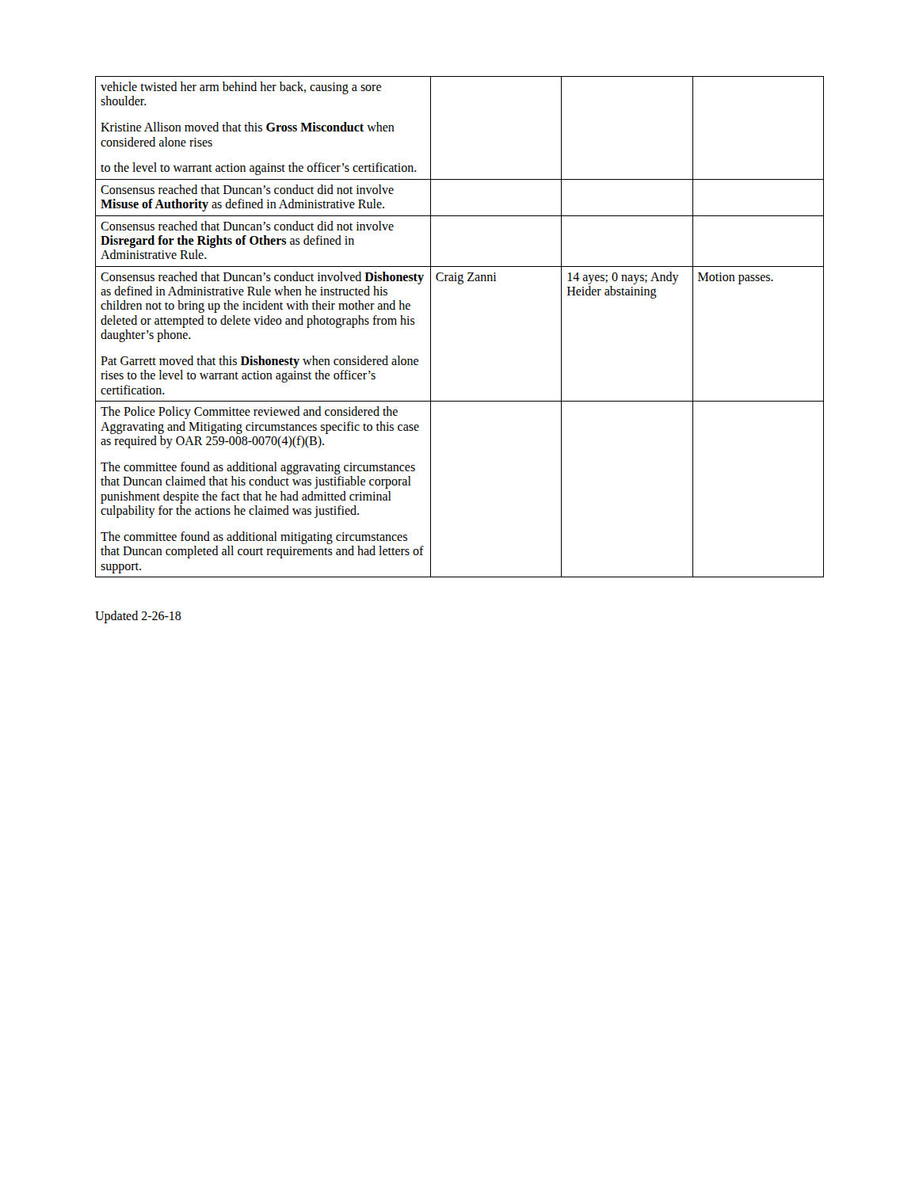| vehicle twisted her arm behind her back, causing a sore shoulder. Kristine Allison moved that this Gross Misconduct when considered alone rises to the level to warrant action against the officer’s certification. | | | |
| Consensus reached that Duncan’s conduct did not involve Misuse of Authority as defined in Administrative Rule. | | | |
| Consensus reached that Duncan’s conduct did not involve Disregard for the Rights of Others as defined in Administrative Rule. | | | |
| Consensus reached that Duncan’s conduct involved Dishonesty as defined in Administrative Rule when he instructed his children not to bring up the incident with their mother and he deleted or attempted to delete video and photographs from his daughter’s phone. Pat Garrett moved that this Dishonesty when considered alone rises to the level to warrant action against the officer’s certification. | Craig Zanni | 14 ayes; 0 nays; Andy Heider abstaining | Motion passes. |
| The Police Policy Committee reviewed and considered the Aggravating and Mitigating circumstances specific to this case as required by OAR 259-008-0070(4)(f)(B). The committee found as additional aggravating circumstances that Duncan claimed that his conduct was justifiable corporal punishment despite the fact that he had admitted criminal culpability for the actions he claimed was justified. The committee found as additional mitigating circumstances that Duncan completed all court requirements and had letters of support. | | | |
Updated 2-26-18